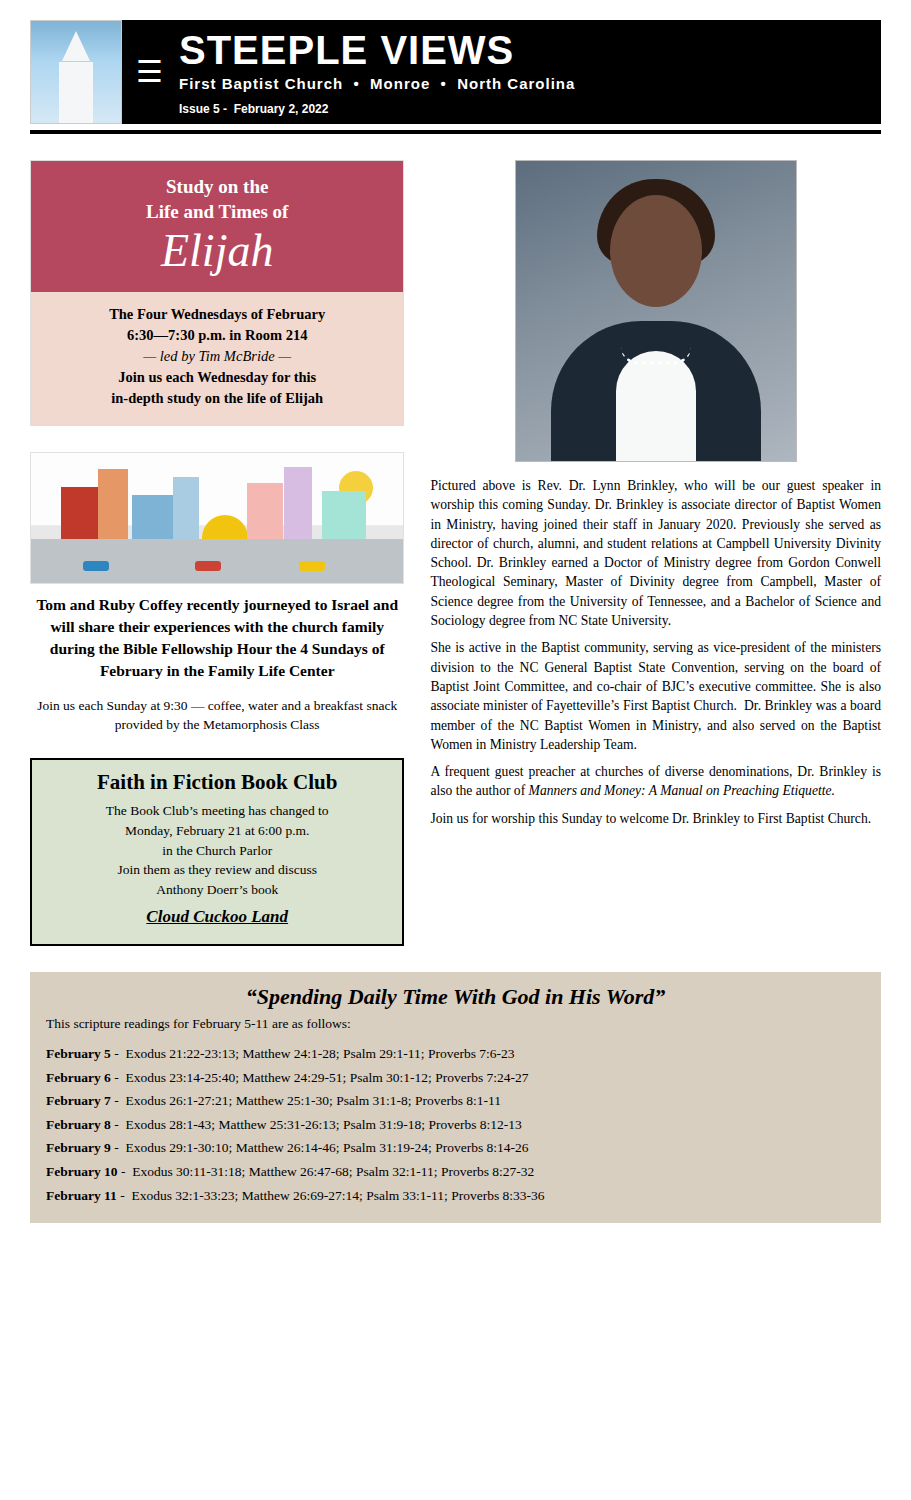☰
STEEPLE VIEWS
First Baptist Church • Monroe • North Carolina
Issue 5 - February 2, 2022
Study on the
Life and Times of
Elijah
The Four Wednesdays of February
6:30—7:30 p.m. in Room 214
— led by Tim McBride —
Join us each Wednesday for this
in-depth study on the life of Elijah
Tom and Ruby Coffey recently journeyed to Israel and will share their experiences with the church family during the Bible Fellowship Hour the 4 Sundays of February in the Family Life Center
Join us each Sunday at 9:30 — coffee, water and a breakfast snack provided by the Metamorphosis Class
Faith in Fiction Book Club
The Book Club’s meeting has changed to
Monday, February 21 at 6:00 p.m.
in the Church Parlor
Join them as they review and discuss
Anthony Doerr’s book Cloud Cuckoo Land
Pictured above is Rev. Dr. Lynn Brinkley, who will be our guest speaker in worship this coming Sunday. Dr. Brinkley is associate director of Baptist Women in Ministry, having joined their staff in January 2020. Previously she served as director of church, alumni, and student relations at Campbell University Divinity School. Dr. Brinkley earned a Doctor of Ministry degree from Gordon Conwell Theological Seminary, Master of Divinity degree from Campbell, Master of Science degree from the University of Tennessee, and a Bachelor of Science and Sociology degree from NC State University.
She is active in the Baptist community, serving as vice-president of the ministers division to the NC General Baptist State Convention, serving on the board of Baptist Joint Committee, and co-chair of BJC’s executive committee. She is also associate minister of Fayetteville’s First Baptist Church. Dr. Brinkley was a board member of the NC Baptist Women in Ministry, and also served on the Baptist Women in Ministry Leadership Team.
A frequent guest preacher at churches of diverse denominations, Dr. Brinkley is also the author of Manners and Money: A Manual on Preaching Etiquette.
Join us for worship this Sunday to welcome Dr. Brinkley to First Baptist Church.
“Spending Daily Time With God in His Word”
This scripture readings for February 5-11 are as follows:
February 5 - Exodus 21:22-23:13; Matthew 24:1-28; Psalm 29:1-11; Proverbs 7:6-23
February 6 - Exodus 23:14-25:40; Matthew 24:29-51; Psalm 30:1-12; Proverbs 7:24-27
February 7 - Exodus 26:1-27:21; Matthew 25:1-30; Psalm 31:1-8; Proverbs 8:1-11
February 8 - Exodus 28:1-43; Matthew 25:31-26:13; Psalm 31:9-18; Proverbs 8:12-13
February 9 - Exodus 29:1-30:10; Matthew 26:14-46; Psalm 31:19-24; Proverbs 8:14-26
February 10 - Exodus 30:11-31:18; Matthew 26:47-68; Psalm 32:1-11; Proverbs 8:27-32
February 11 - Exodus 32:1-33:23; Matthew 26:69-27:14; Psalm 33:1-11; Proverbs 8:33-36